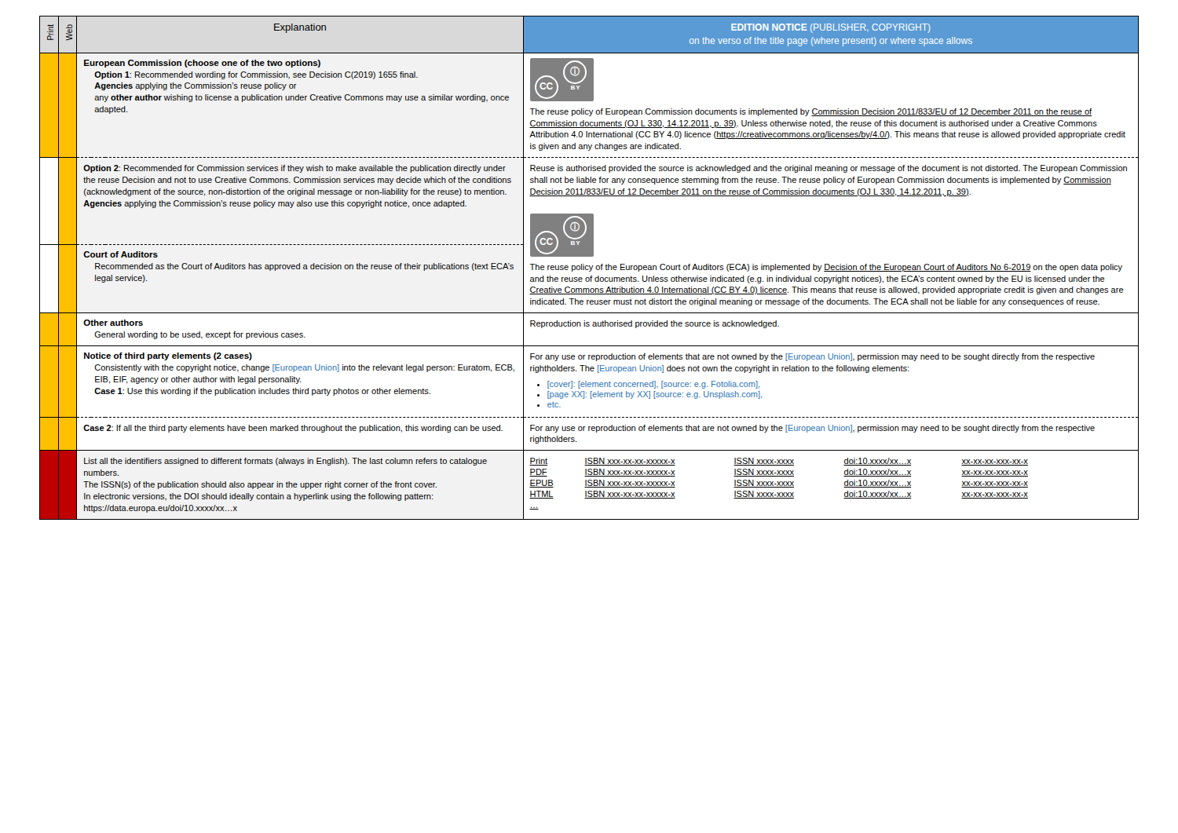| Print | Web | Explanation | EDITION NOTICE (PUBLISHER, COPYRIGHT) on the verso of the title page (where present) or where space allows |
| --- | --- | --- | --- |
| | | European Commission (choose one of the two options) Option 1 : Recommended wording for Commission, see Decision C(2019) 1655 final. Agencies applying the Commission’s reuse policy or any other author wishing to license a publication under Creative Commons may use a similar wording, once adapted. | CC ⓘ BY The reuse policy of European Commission documents is implemented by Commission Decision 2011/833/EU of 12 December 2011 on the reuse of Commission documents (OJ L 330, 14.12.2011, p. 39) . Unless otherwise noted, the reuse of this document is authorised under a Creative Commons Attribution 4.0 International (CC BY 4.0) licence ( https://creativecommons.org/licenses/by/4.0/ ). This means that reuse is allowed provided appropriate credit is given and any changes are indicated. |
| | | Option 2 : Recommended for Commission services if they wish to make available the publication directly under the reuse Decision and not to use Creative Commons. Commission services may decide which of the conditions (acknowledgment of the source, non-distortion of the original message or non-liability for the reuse) to mention. Agencies applying the Commission’s reuse policy may also use this copyright notice, once adapted. | Reuse is authorised provided the source is acknowledged and the original meaning or message of the document is not distorted. The European Commission shall not be liable for any consequence stemming from the reuse. The reuse policy of European Commission documents is implemented by Commission Decision 2011/833/EU of 12 December 2011 on the reuse of Commission documents (OJ L 330, 14.12.2011, p. 39) . CC ⓘ BY The reuse policy of the European Court of Auditors (ECA) is implemented by Decision of the European Court of Auditors No 6-2019 on the open data policy and the reuse of documents. Unless otherwise indicated (e.g. in individual copyright notices), the ECA’s content owned by the EU is licensed under the Creative Commons Attribution 4.0 International (CC BY 4.0) licence . This means that reuse is allowed, provided appropriate credit is given and changes are indicated. The reuser must not distort the original meaning or message of the documents. The ECA shall not be liable for any consequences of reuse. |
| | | Court of Auditors Recommended as the Court of Auditors has approved a decision on the reuse of their publications (text ECA’s legal service). |
| | | Other authors General wording to be used, except for previous cases. | Reproduction is authorised provided the source is acknowledged. |
| | | Notice of third party elements (2 cases) Consistently with the copyright notice, change [European Union] into the relevant legal person: Euratom, ECB, EIB, EIF, agency or other author with legal personality. Case 1 : Use this wording if the publication includes third party photos or other elements. | For any use or reproduction of elements that are not owned by the [European Union] , permission may need to be sought directly from the respective rightholders. The [European Union] does not own the copyright in relation to the following elements: [cover]: [element concerned], [source: e.g. Fotolia.com], [page XX]: [element by XX] [source: e.g. Unsplash.com], etc. |
| | | Case 2 : If all the third party elements have been marked throughout the publication, this wording can be used. | For any use or reproduction of elements that are not owned by the [European Union] , permission may need to be sought directly from the respective rightholders. |
| | | List all the identifiers assigned to different formats (always in English). The last column refers to catalogue numbers. The ISSN(s) of the publication should also appear in the upper right corner of the front cover. In electronic versions, the DOI should ideally contain a hyperlink using the following pattern: https://data.europa.eu/doi/10.xxxx/xx…x | / Print / ISBN xxx-xx-xx-xxxxx-x / ISSN xxxx-xxxx / doi:10.xxxx/xx…x / xx-xx-xx-xxx-xx-x / / PDF / ISBN xxx-xx-xx-xxxxx-x / ISSN xxxx-xxxx / doi:10.xxxx/xx…x / xx-xx-xx-xxx-xx-x / / EPUB / ISBN xxx-xx-xx-xxxxx-x / ISSN xxxx-xxxx / doi:10.xxxx/xx…x / xx-xx-xx-xxx-xx-x / / HTML / ISBN xxx-xx-xx-xxxxx-x / ISSN xxxx-xxxx / doi:10.xxxx/xx…x / xx-xx-xx-xxx-xx-x / / … / / |